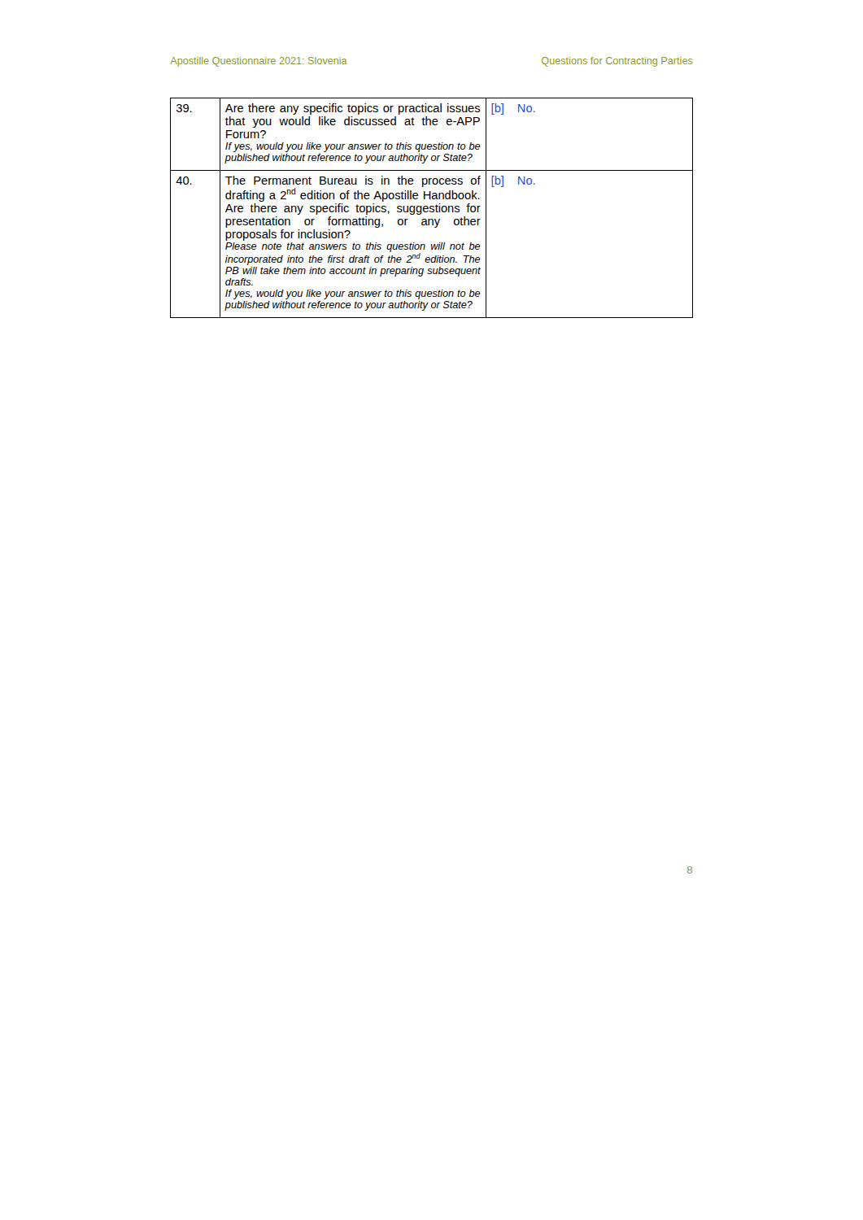Apostille Questionnaire 2021: Slovenia
Questions for Contracting Parties
| 39. | Are there any specific topics or practical issues that you would like discussed at the e-APP Forum? If yes, would you like your answer to this question to be published without reference to your authority or State? | [b] No. |
| 40. | The Permanent Bureau is in the process of drafting a 2 nd edition of the Apostille Handbook. Are there any specific topics, suggestions for presentation or formatting, or any other proposals for inclusion? Please note that answers to this question will not be incorporated into the first draft of the 2 nd edition. The PB will take them into account in preparing subsequent drafts. If yes, would you like your answer to this question to be published without reference to your authority or State? | [b] No. |
8